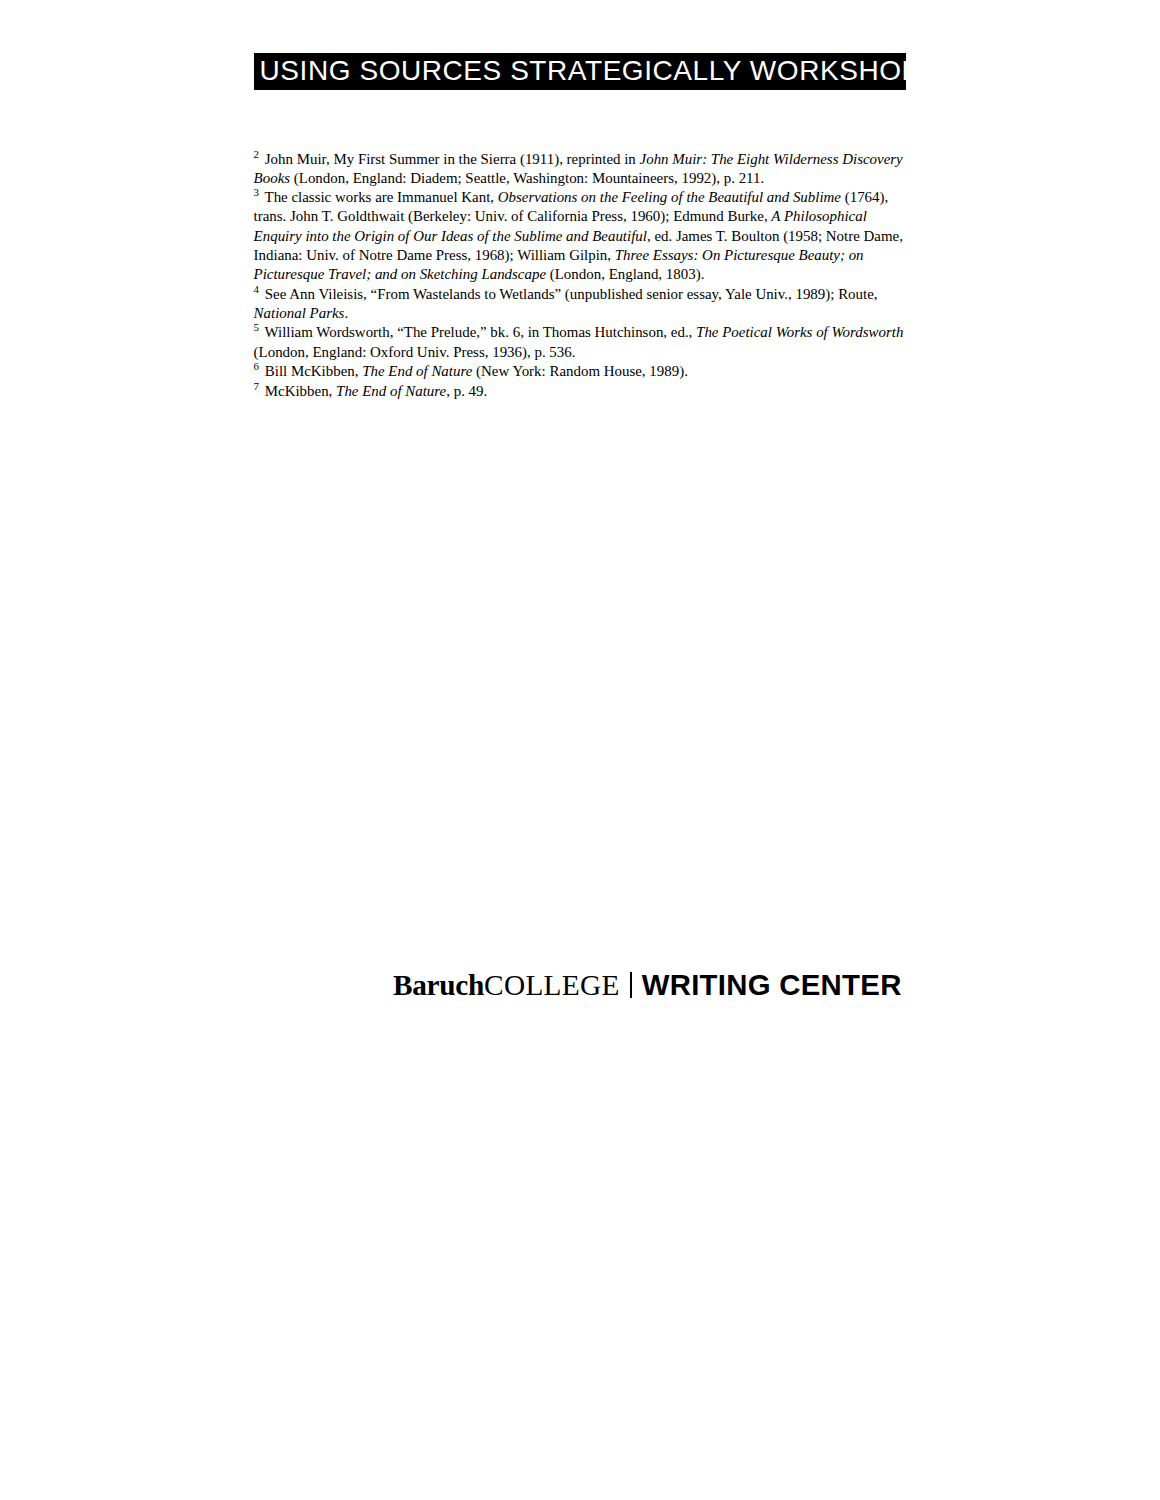Using Sources Strategically Workshop
2 John Muir, My First Summer in the Sierra (1911), reprinted in John Muir: The Eight Wilderness Discovery Books (London, England: Diadem; Seattle, Washington: Mountaineers, 1992), p. 211.
3 The classic works are Immanuel Kant, Observations on the Feeling of the Beautiful and Sublime (1764), trans. John T. Goldthwait (Berkeley: Univ. of California Press, 1960); Edmund Burke, A Philosophical Enquiry into the Origin of Our Ideas of the Sublime and Beautiful, ed. James T. Boulton (1958; Notre Dame, Indiana: Univ. of Notre Dame Press, 1968); William Gilpin, Three Essays: On Picturesque Beauty; on Picturesque Travel; and on Sketching Landscape (London, England, 1803).
4 See Ann Vileisis, “From Wastelands to Wetlands” (unpublished senior essay, Yale Univ., 1989); Route, National Parks.
5 William Wordsworth, “The Prelude,” bk. 6, in Thomas Hutchinson, ed., The Poetical Works of Wordsworth (London, England: Oxford Univ. Press, 1936), p. 536.
6 Bill McKibben, The End of Nature (New York: Random House, 1989).
7 McKibben, The End of Nature, p. 49.
Baruch COLLEGE WRITING CENTER